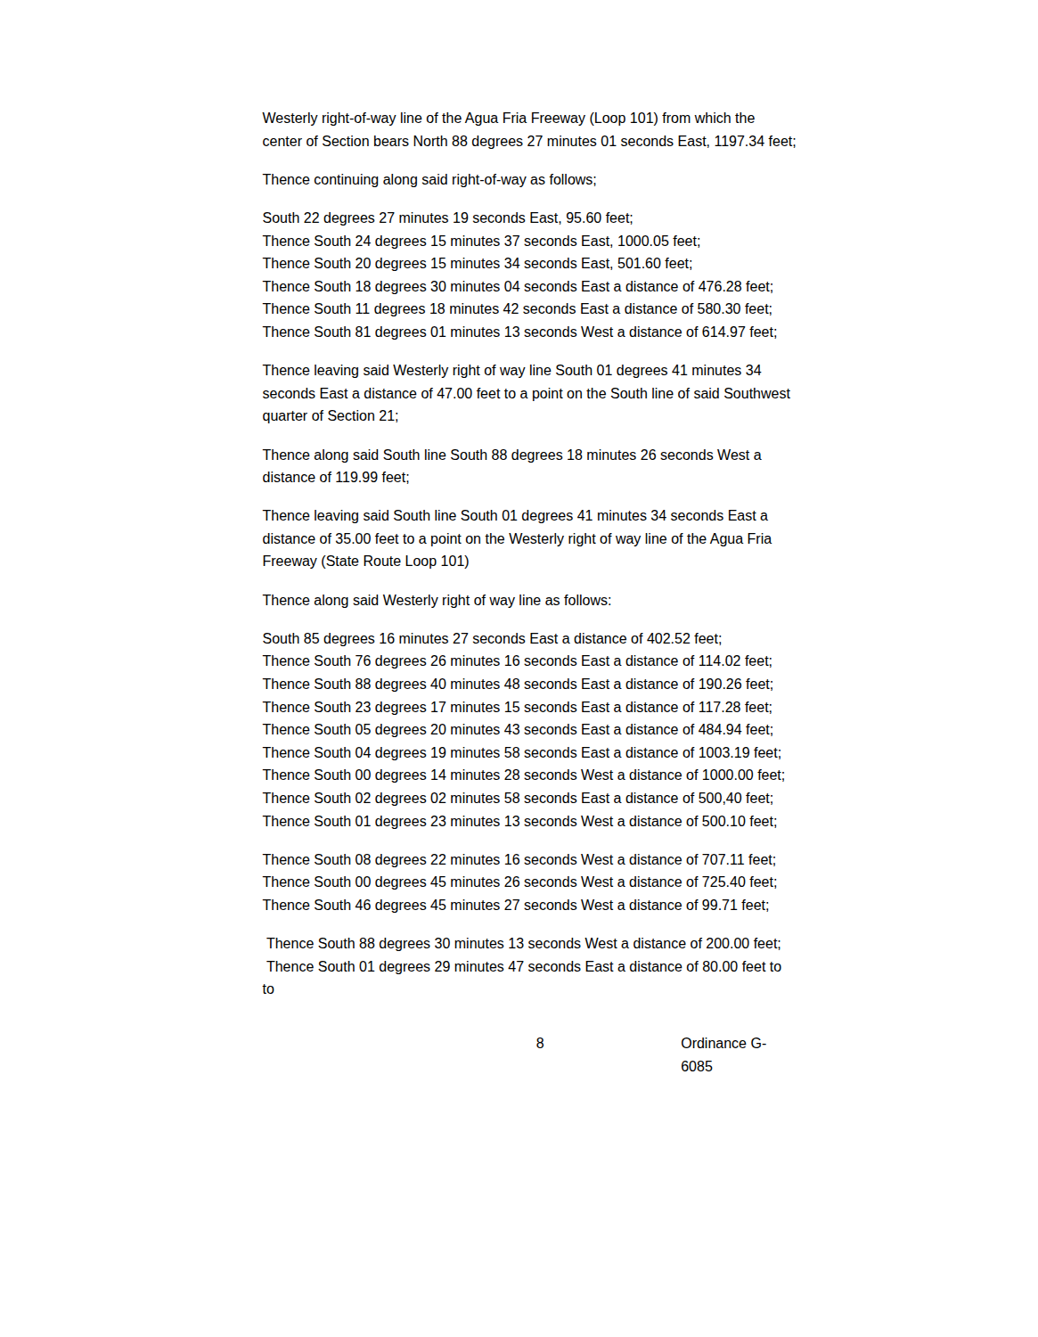Westerly right-of-way line of the Agua Fria Freeway (Loop 101) from which the center of Section bears North 88 degrees 27 minutes 01 seconds East, 1197.34 feet;
Thence continuing along said right-of-way as follows;
South 22 degrees 27 minutes 19 seconds East, 95.60 feet;
Thence South 24 degrees 15 minutes 37 seconds East, 1000.05 feet;
Thence South 20 degrees 15 minutes 34 seconds East, 501.60 feet;
Thence South 18 degrees 30 minutes 04 seconds East a distance of 476.28 feet;
Thence South 11 degrees 18 minutes 42 seconds East a distance of 580.30 feet;
Thence South 81 degrees 01 minutes 13 seconds West a distance of 614.97 feet;
Thence leaving said Westerly right of way line South 01 degrees 41 minutes 34 seconds East a distance of 47.00 feet to a point on the South line of said Southwest quarter of Section 21;
Thence along said South line South 88 degrees 18 minutes 26 seconds West a distance of 119.99 feet;
Thence leaving said South line South 01 degrees 41 minutes 34 seconds East a distance of 35.00 feet to a point on the Westerly right of way line of the Agua Fria Freeway (State Route Loop 101)
Thence along said Westerly right of way line as follows:
South 85 degrees 16 minutes 27 seconds East a distance of 402.52 feet;
Thence South 76 degrees 26 minutes 16 seconds East a distance of 114.02 feet;
Thence South 88 degrees 40 minutes 48 seconds East a distance of 190.26 feet;
Thence South 23 degrees 17 minutes 15 seconds East a distance of 117.28 feet;
Thence South 05 degrees 20 minutes 43 seconds East a distance of 484.94 feet;
Thence South 04 degrees 19 minutes 58 seconds East a distance of 1003.19 feet;
Thence South 00 degrees 14 minutes 28 seconds West a distance of 1000.00 feet;
Thence South 02 degrees 02 minutes 58 seconds East a distance of 500,40 feet;
Thence South 01 degrees 23 minutes 13 seconds West a distance of 500.10 feet;
Thence South 08 degrees 22 minutes 16 seconds West a distance of 707.11 feet;
Thence South 00 degrees 45 minutes 26 seconds West a distance of 725.40 feet;
Thence South 46 degrees 45 minutes 27 seconds West a distance of 99.71 feet;
Thence South 88 degrees 30 minutes 13 seconds West a distance of 200.00 feet;
Thence South 01 degrees 29 minutes 47 seconds East a distance of 80.00 feet to to
8 Ordinance G-6085